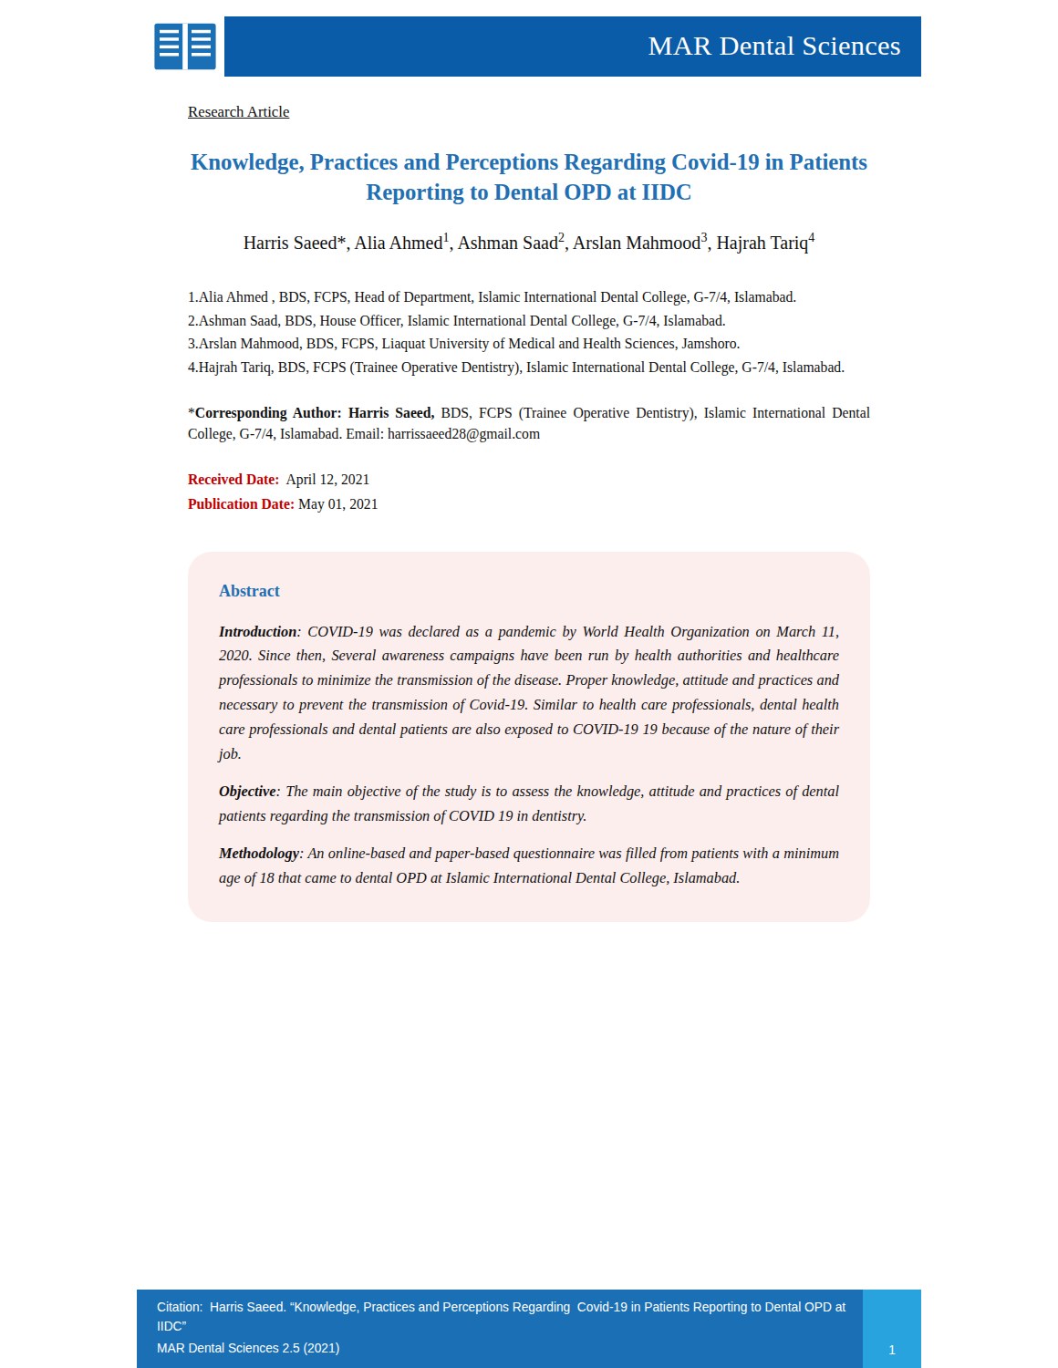MAR Dental Sciences
Research Article
Knowledge, Practices and Perceptions Regarding Covid-19 in Patients Reporting to Dental OPD at IIDC
Harris Saeed*, Alia Ahmed1, Ashman Saad2, Arslan Mahmood3, Hajrah Tariq4
1.Alia Ahmed , BDS, FCPS, Head of Department, Islamic International Dental College, G-7/4, Islamabad.
2.Ashman Saad, BDS, House Officer, Islamic International Dental College, G-7/4, Islamabad.
3.Arslan Mahmood, BDS, FCPS, Liaquat University of Medical and Health Sciences, Jamshoro.
4.Hajrah Tariq, BDS, FCPS (Trainee Operative Dentistry), Islamic International Dental College, G-7/4, Islamabad.
*Corresponding Author: Harris Saeed, BDS, FCPS (Trainee Operative Dentistry), Islamic International Dental College, G-7/4, Islamabad. Email: harrissaeed28@gmail.com
Received Date: April 12, 2021
Publication Date: May 01, 2021
Abstract
Introduction: COVID-19 was declared as a pandemic by World Health Organization on March 11, 2020. Since then, Several awareness campaigns have been run by health authorities and healthcare professionals to minimize the transmission of the disease. Proper knowledge, attitude and practices and necessary to prevent the transmission of Covid-19. Similar to health care professionals, dental health care professionals and dental patients are also exposed to COVID-19 19 because of the nature of their job.
Objective: The main objective of the study is to assess the knowledge, attitude and practices of dental patients regarding the transmission of COVID 19 in dentistry.
Methodology: An online-based and paper-based questionnaire was filled from patients with a minimum age of 18 that came to dental OPD at Islamic International Dental College, Islamabad.
Citation: Harris Saeed. “Knowledge, Practices and Perceptions Regarding Covid-19 in Patients Reporting to Dental OPD at IIDC”
MAR Dental Sciences 2.5 (2021)
1